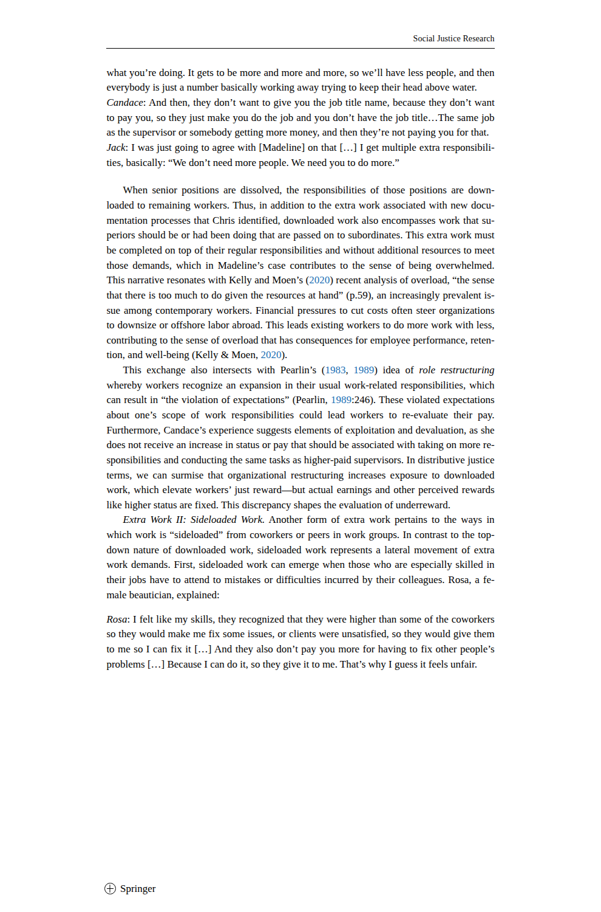Social Justice Research
what you’re doing. It gets to be more and more and more, so we’ll have less people, and then everybody is just a number basically working away trying to keep their head above water.
Candace: And then, they don’t want to give you the job title name, because they don’t want to pay you, so they just make you do the job and you don’t have the job title…The same job as the supervisor or somebody getting more money, and then they’re not paying you for that.
Jack: I was just going to agree with [Madeline] on that […] I get multiple extra responsibilities, basically: “We don’t need more people. We need you to do more.”
When senior positions are dissolved, the responsibilities of those positions are downloaded to remaining workers. Thus, in addition to the extra work associated with new documentation processes that Chris identified, downloaded work also encompasses work that superiors should be or had been doing that are passed on to subordinates. This extra work must be completed on top of their regular responsibilities and without additional resources to meet those demands, which in Madeline’s case contributes to the sense of being overwhelmed. This narrative resonates with Kelly and Moen’s (2020) recent analysis of overload, “the sense that there is too much to do given the resources at hand” (p.59), an increasingly prevalent issue among contemporary workers. Financial pressures to cut costs often steer organizations to downsize or offshore labor abroad. This leads existing workers to do more work with less, contributing to the sense of overload that has consequences for employee performance, retention, and well-being (Kelly & Moen, 2020).
This exchange also intersects with Pearlin’s (1983, 1989) idea of role restructuring whereby workers recognize an expansion in their usual work-related responsibilities, which can result in “the violation of expectations” (Pearlin, 1989:246). These violated expectations about one’s scope of work responsibilities could lead workers to re-evaluate their pay. Furthermore, Candace’s experience suggests elements of exploitation and devaluation, as she does not receive an increase in status or pay that should be associated with taking on more responsibilities and conducting the same tasks as higher-paid supervisors. In distributive justice terms, we can surmise that organizational restructuring increases exposure to downloaded work, which elevate workers’ just reward—but actual earnings and other perceived rewards like higher status are fixed. This discrepancy shapes the evaluation of underreward.
Extra Work II: Sideloaded Work. Another form of extra work pertains to the ways in which work is “sideloaded” from coworkers or peers in work groups. In contrast to the top-down nature of downloaded work, sideloaded work represents a lateral movement of extra work demands. First, sideloaded work can emerge when those who are especially skilled in their jobs have to attend to mistakes or difficulties incurred by their colleagues. Rosa, a female beautician, explained:
Rosa: I felt like my skills, they recognized that they were higher than some of the coworkers so they would make me fix some issues, or clients were unsatisfied, so they would give them to me so I can fix it […] And they also don’t pay you more for having to fix other people’s problems […] Because I can do it, so they give it to me. That’s why I guess it feels unfair.
Springer